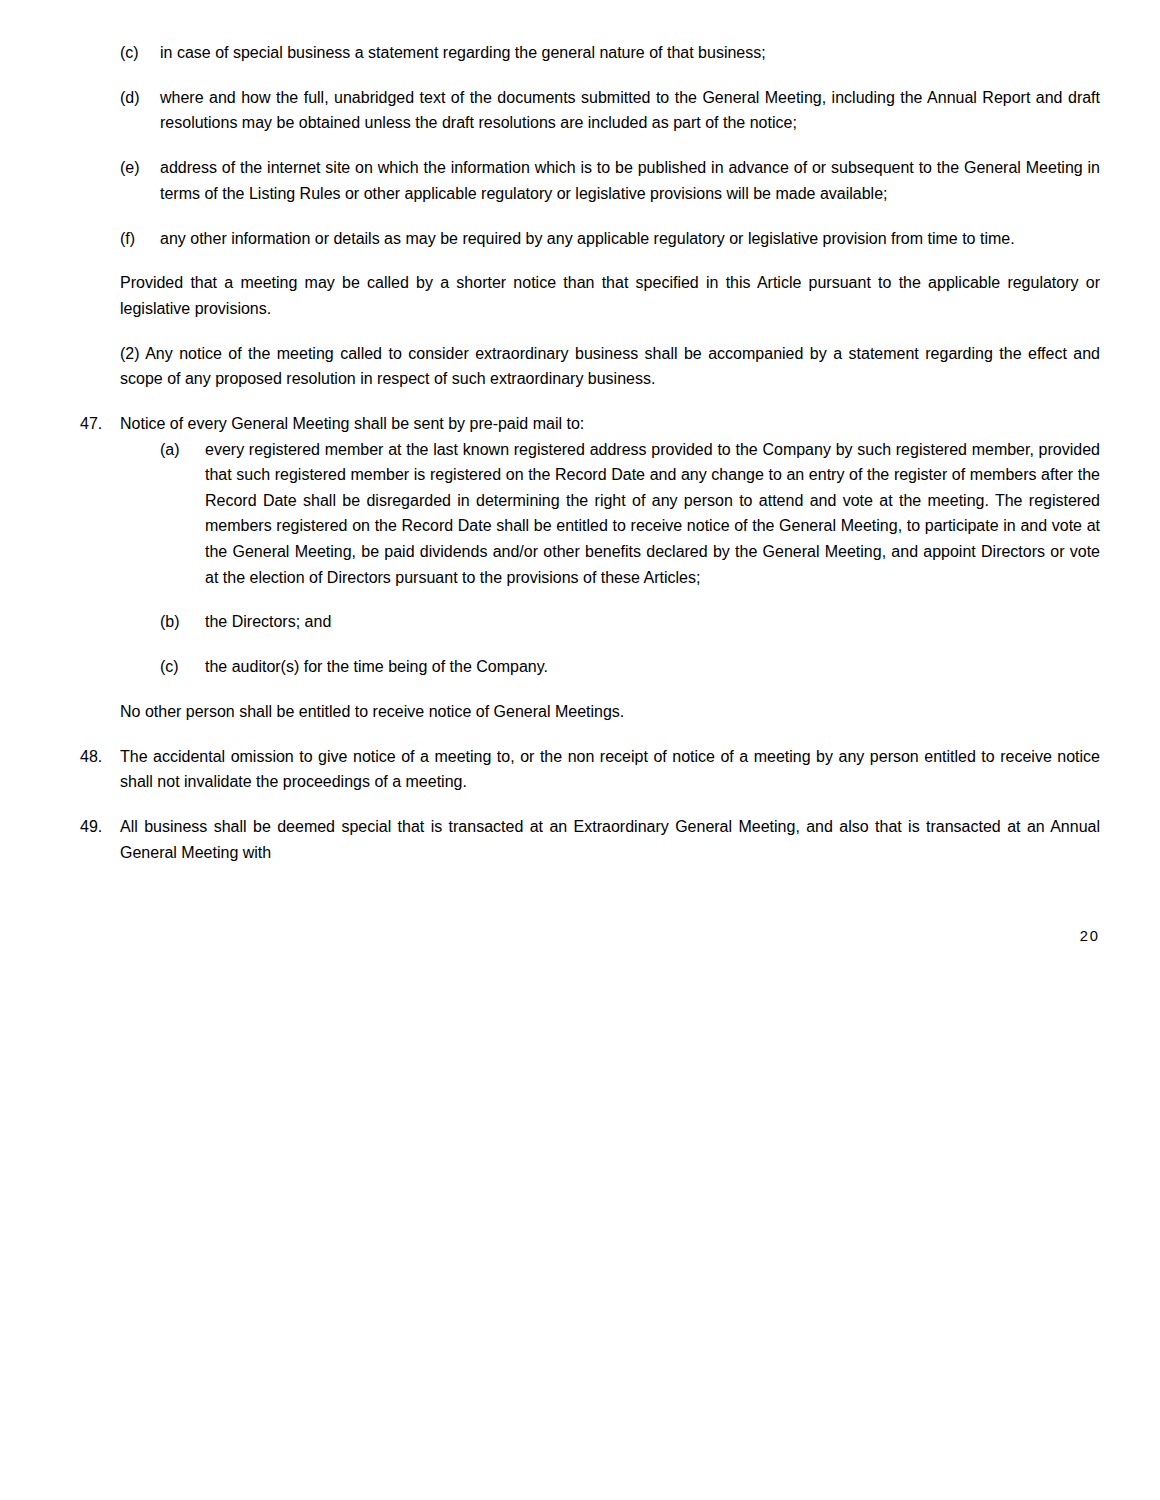(c)
in case of special business a statement regarding the general nature of that business;
(d)
where and how the full, unabridged text of the documents submitted to the General Meeting, including the Annual Report and draft resolutions may be obtained unless the draft resolutions are included as part of the notice;
(e)
address of the internet site on which the information which is to be published in advance of or subsequent to the General Meeting in terms of the Listing Rules or other applicable regulatory or legislative provisions will be made available;
(f)
any other information or details as may be required by any applicable regulatory or legislative provision from time to time.
Provided that a meeting may be called by a shorter notice than that specified in this Article pursuant to the applicable regulatory or legislative provisions.
(2) Any notice of the meeting called to consider extraordinary business shall be accompanied by a statement regarding the effect and scope of any proposed resolution in respect of such extraordinary business.
47.
Notice of every General Meeting shall be sent by pre-paid mail to:
(a)
every registered member at the last known registered address provided to the Company by such registered member, provided that such registered member is registered on the Record Date and any change to an entry of the register of members after the Record Date shall be disregarded in determining the right of any person to attend and vote at the meeting. The registered members registered on the Record Date shall be entitled to receive notice of the General Meeting, to participate in and vote at the General Meeting, be paid dividends and/or other benefits declared by the General Meeting, and appoint Directors or vote at the election of Directors pursuant to the provisions of these Articles;
(b)
the Directors; and
(c)
the auditor(s) for the time being of the Company.
No other person shall be entitled to receive notice of General Meetings.
48.
The accidental omission to give notice of a meeting to, or the non receipt of notice of a meeting by any person entitled to receive notice shall not invalidate the proceedings of a meeting.
49.
All business shall be deemed special that is transacted at an Extraordinary General Meeting, and also that is transacted at an Annual General Meeting with
20